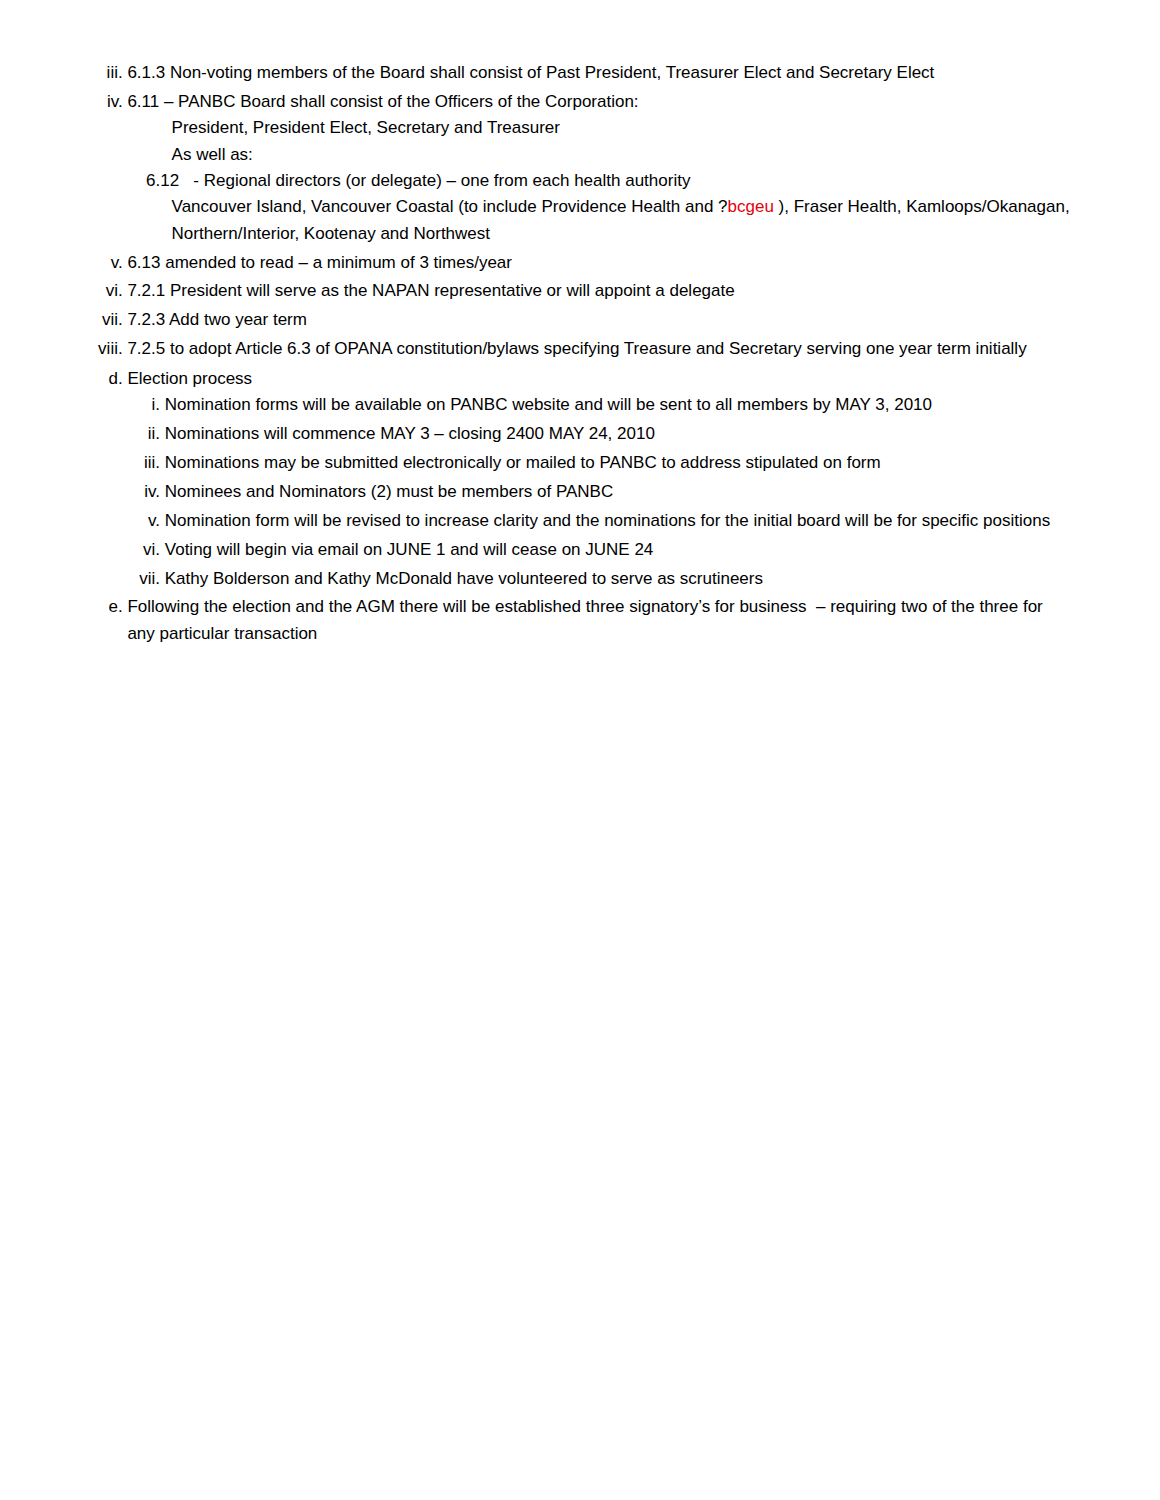6.1.3 Non-voting members of the Board shall consist of Past President, Treasurer Elect and Secretary Elect
6.11 – PANBC Board shall consist of the Officers of the Corporation:
President, President Elect, Secretary and Treasurer
As well as:
6.12 - Regional directors (or delegate) – one from each health authority
Vancouver Island, Vancouver Coastal (to include Providence Health and ?bcgeu ), Fraser Health, Kamloops/Okanagan, Northern/Interior, Kootenay and Northwest
6.13 amended to read – a minimum of 3 times/year
7.2.1 President will serve as the NAPAN representative or will appoint a delegate
7.2.3 Add two year term
7.2.5 to adopt Article 6.3 of OPANA constitution/bylaws specifying Treasure and Secretary serving one year term initially
Election process
Nomination forms will be available on PANBC website and will be sent to all members by MAY 3, 2010
Nominations will commence MAY 3 – closing 2400 MAY 24, 2010
Nominations may be submitted electronically or mailed to PANBC to address stipulated on form
Nominees and Nominators (2) must be members of PANBC
Nomination form will be revised to increase clarity and the nominations for the initial board will be for specific positions
Voting will begin via email on JUNE 1 and will cease on JUNE 24
Kathy Bolderson and Kathy McDonald have volunteered to serve as scrutineers
Following the election and the AGM there will be established three signatory’s for business – requiring two of the three for any particular transaction